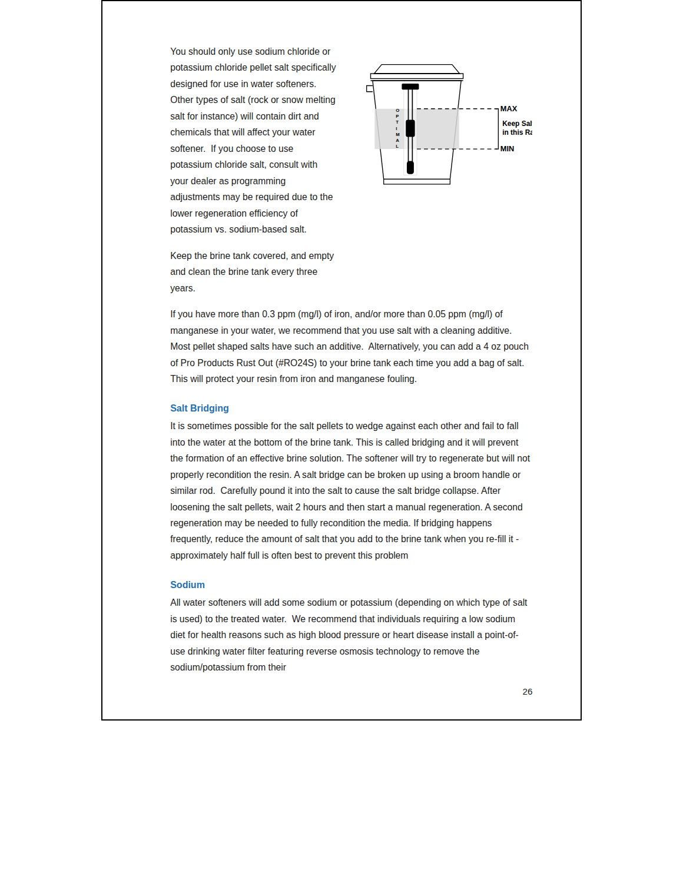You should only use sodium chloride or potassium chloride pellet salt specifically designed for use in water softeners. Other types of salt (rock or snow melting salt for instance) will contain dirt and chemicals that will affect your water softener. If you choose to use potassium chloride salt, consult with your dealer as programming adjustments may be required due to the lower regeneration efficiency of potassium vs. sodium-based salt.
Keep the brine tank covered, and empty and clean the brine tank every three years.
MAX MIN Keep Salt Level in this Range O P T I M A L
If you have more than 0.3 ppm (mg/l) of iron, and/or more than 0.05 ppm (mg/l) of manganese in your water, we recommend that you use salt with a cleaning additive. Most pellet shaped salts have such an additive. Alternatively, you can add a 4 oz pouch of Pro Products Rust Out (#RO24S) to your brine tank each time you add a bag of salt. This will protect your resin from iron and manganese fouling.
Salt Bridging
It is sometimes possible for the salt pellets to wedge against each other and fail to fall into the water at the bottom of the brine tank. This is called bridging and it will prevent the formation of an effective brine solution. The softener will try to regenerate but will not properly recondition the resin. A salt bridge can be broken up using a broom handle or similar rod. Carefully pound it into the salt to cause the salt bridge collapse. After loosening the salt pellets, wait 2 hours and then start a manual regeneration. A second regeneration may be needed to fully recondition the media. If bridging happens frequently, reduce the amount of salt that you add to the brine tank when you re-fill it - approximately half full is often best to prevent this problem
Sodium
All water softeners will add some sodium or potassium (depending on which type of salt is used) to the treated water. We recommend that individuals requiring a low sodium diet for health reasons such as high blood pressure or heart disease install a point-of-use drinking water filter featuring reverse osmosis technology to remove the sodium/potassium from their
26